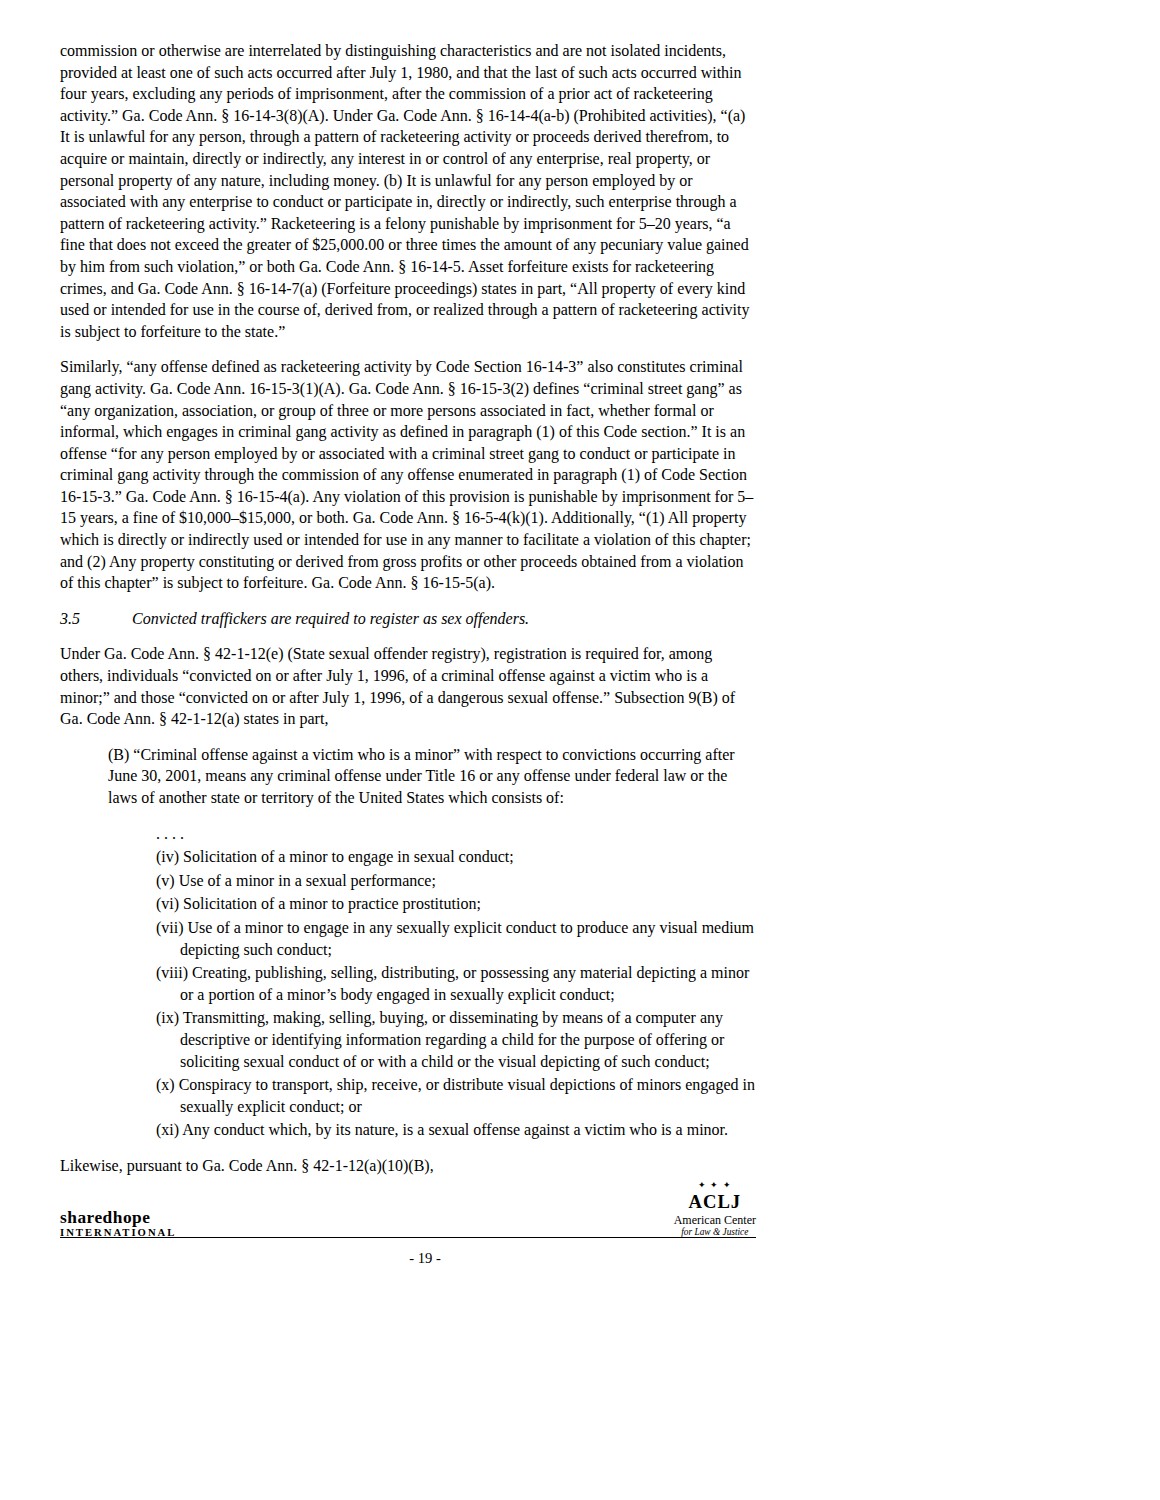commission or otherwise are interrelated by distinguishing characteristics and are not isolated incidents, provided at least one of such acts occurred after July 1, 1980, and that the last of such acts occurred within four years, excluding any periods of imprisonment, after the commission of a prior act of racketeering activity.” Ga. Code Ann. § 16-14-3(8)(A). Under Ga. Code Ann. § 16-14-4(a-b) (Prohibited activities), “(a) It is unlawful for any person, through a pattern of racketeering activity or proceeds derived therefrom, to acquire or maintain, directly or indirectly, any interest in or control of any enterprise, real property, or personal property of any nature, including money. (b) It is unlawful for any person employed by or associated with any enterprise to conduct or participate in, directly or indirectly, such enterprise through a pattern of racketeering activity.” Racketeering is a felony punishable by imprisonment for 5–20 years, “a fine that does not exceed the greater of $25,000.00 or three times the amount of any pecuniary value gained by him from such violation,” or both Ga. Code Ann. § 16-14-5. Asset forfeiture exists for racketeering crimes, and Ga. Code Ann. § 16-14-7(a) (Forfeiture proceedings) states in part, “All property of every kind used or intended for use in the course of, derived from, or realized through a pattern of racketeering activity is subject to forfeiture to the state.”
Similarly, “any offense defined as racketeering activity by Code Section 16-14-3” also constitutes criminal gang activity. Ga. Code Ann. 16-15-3(1)(A). Ga. Code Ann. § 16-15-3(2) defines “criminal street gang” as “any organization, association, or group of three or more persons associated in fact, whether formal or informal, which engages in criminal gang activity as defined in paragraph (1) of this Code section.” It is an offense “for any person employed by or associated with a criminal street gang to conduct or participate in criminal gang activity through the commission of any offense enumerated in paragraph (1) of Code Section 16-15-3.” Ga. Code Ann. § 16-15-4(a). Any violation of this provision is punishable by imprisonment for 5–15 years, a fine of $10,000–$15,000, or both. Ga. Code Ann. § 16-5-4(k)(1). Additionally, “(1) All property which is directly or indirectly used or intended for use in any manner to facilitate a violation of this chapter; and (2) Any property constituting or derived from gross profits or other proceeds obtained from a violation of this chapter” is subject to forfeiture. Ga. Code Ann. § 16-15-5(a).
3.5
Convicted traffickers are required to register as sex offenders.
Under Ga. Code Ann. § 42-1-12(e) (State sexual offender registry), registration is required for, among others, individuals “convicted on or after July 1, 1996, of a criminal offense against a victim who is a minor;” and those “convicted on or after July 1, 1996, of a dangerous sexual offense.” Subsection 9(B) of Ga. Code Ann. § 42-1-12(a) states in part,
(B) “Criminal offense against a victim who is a minor” with respect to convictions occurring after June 30, 2001, means any criminal offense under Title 16 or any offense under federal law or the laws of another state or territory of the United States which consists of:
. . . .
(iv) Solicitation of a minor to engage in sexual conduct;
(v) Use of a minor in a sexual performance;
(vi) Solicitation of a minor to practice prostitution;
(vii) Use of a minor to engage in any sexually explicit conduct to produce any visual medium depicting such conduct;
(viii) Creating, publishing, selling, distributing, or possessing any material depicting a minor or a portion of a minor’s body engaged in sexually explicit conduct;
(ix) Transmitting, making, selling, buying, or disseminating by means of a computer any descriptive or identifying information regarding a child for the purpose of offering or soliciting sexual conduct of or with a child or the visual depicting of such conduct;
(x) Conspiracy to transport, ship, receive, or distribute visual depictions of minors engaged in sexually explicit conduct; or
(xi) Any conduct which, by its nature, is a sexual offense against a victim who is a minor.
Likewise, pursuant to Ga. Code Ann. § 42-1-12(a)(10)(B),
sharedhope
INTERNATIONAL
- 19 -
✦ ✦ ✦
ACLJ
American Center
for Law & Justice